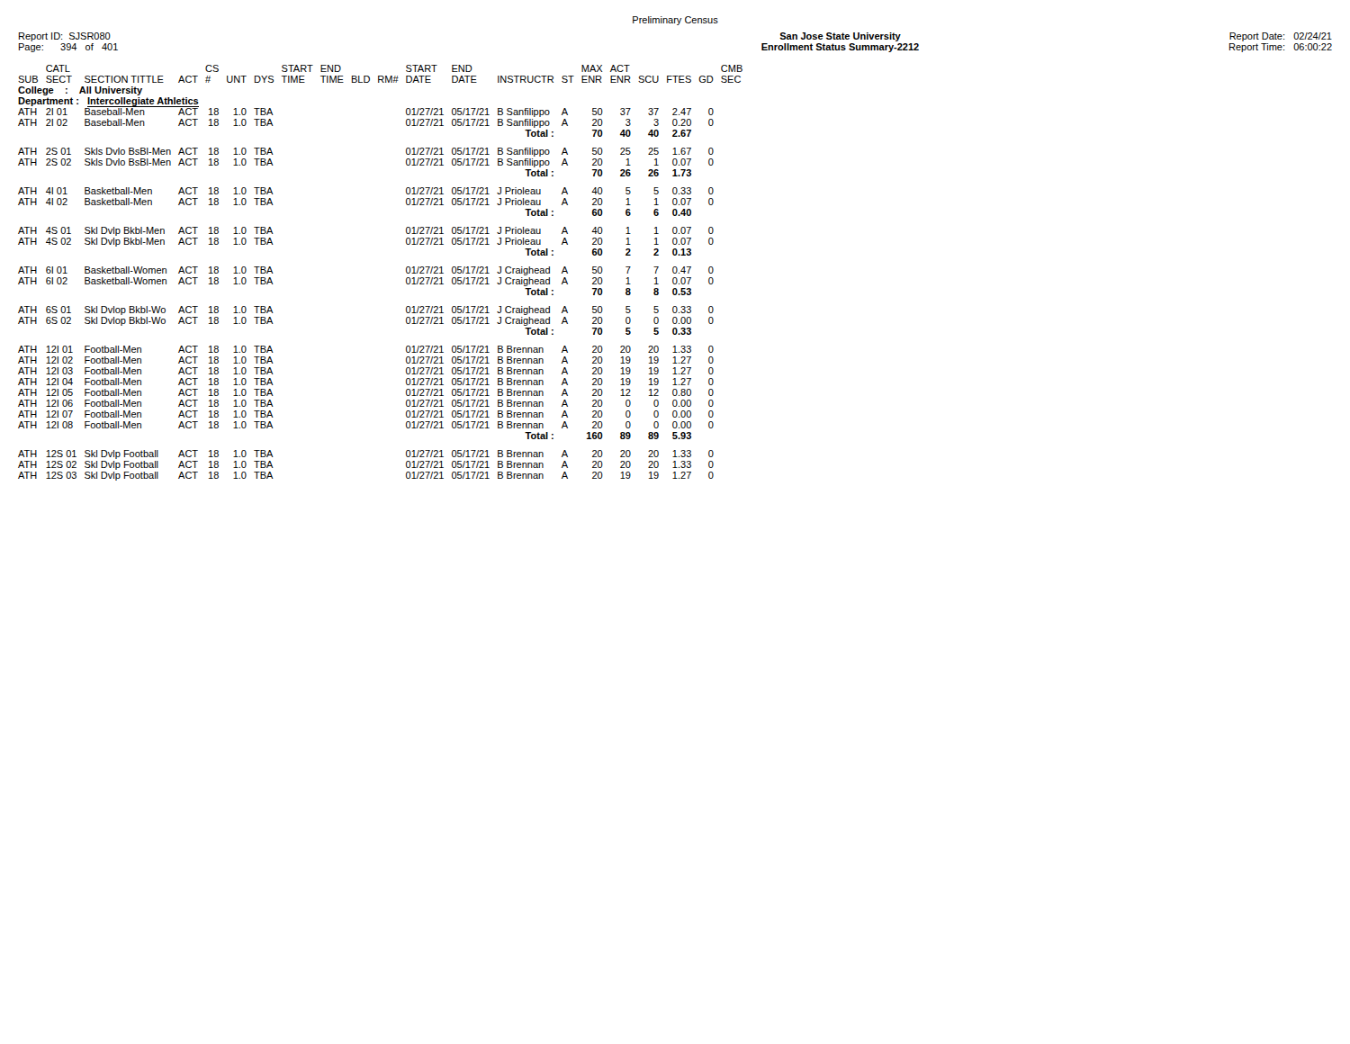Preliminary Census
| Report ID: SJSR080 Page: 394 of 401 | San Jose State University Enrollment Status Summary-2212 | Report Date: 02/24/21 Report Time: 06:00:22 |
| | CATL | | | CS | | | START | END | | | START | END | | | MAX | ACT | | | | CMB |
| --- | --- | --- | --- | --- | --- | --- | --- | --- | --- | --- | --- | --- | --- | --- | --- | --- | --- | --- | --- | --- |
| SUB | SECT | SECTION TITTLE | ACT | # | UNT | DYS | TIME | TIME | BLD | RM# | DATE | DATE | INSTRUCTR | ST | ENR | ENR | SCU | FTES | GD | SEC |
| College : All University |
| Department : Intercollegiate Athletics |
| ATH | 2I 01 | Baseball-Men | ACT | 18 | 1.0 | TBA | | | | | 01/27/21 | 05/17/21 | B Sanfilippo | A | 50 | 37 | 37 | 2.47 | 0 | |
| ATH | 2I 02 | Baseball-Men | ACT | 18 | 1.0 | TBA | | | | | 01/27/21 | 05/17/21 | B Sanfilippo | A | 20 | 3 | 3 | 0.20 | 0 | |
| Total : | | 70 | 40 | 40 | 2.67 | | |
| ATH | 2S 01 | Skls Dvlo BsBl-Men | ACT | 18 | 1.0 | TBA | | | | | 01/27/21 | 05/17/21 | B Sanfilippo | A | 50 | 25 | 25 | 1.67 | 0 | |
| ATH | 2S 02 | Skls Dvlo BsBl-Men | ACT | 18 | 1.0 | TBA | | | | | 01/27/21 | 05/17/21 | B Sanfilippo | A | 20 | 1 | 1 | 0.07 | 0 | |
| Total : | | 70 | 26 | 26 | 1.73 | | |
| ATH | 4I 01 | Basketball-Men | ACT | 18 | 1.0 | TBA | | | | | 01/27/21 | 05/17/21 | J Prioleau | A | 40 | 5 | 5 | 0.33 | 0 | |
| ATH | 4I 02 | Basketball-Men | ACT | 18 | 1.0 | TBA | | | | | 01/27/21 | 05/17/21 | J Prioleau | A | 20 | 1 | 1 | 0.07 | 0 | |
| Total : | | 60 | 6 | 6 | 0.40 | | |
| ATH | 4S 01 | Skl Dvlp Bkbl-Men | ACT | 18 | 1.0 | TBA | | | | | 01/27/21 | 05/17/21 | J Prioleau | A | 40 | 1 | 1 | 0.07 | 0 | |
| ATH | 4S 02 | Skl Dvlp Bkbl-Men | ACT | 18 | 1.0 | TBA | | | | | 01/27/21 | 05/17/21 | J Prioleau | A | 20 | 1 | 1 | 0.07 | 0 | |
| Total : | | 60 | 2 | 2 | 0.13 | | |
| ATH | 6I 01 | Basketball-Women | ACT | 18 | 1.0 | TBA | | | | | 01/27/21 | 05/17/21 | J Craighead | A | 50 | 7 | 7 | 0.47 | 0 | |
| ATH | 6I 02 | Basketball-Women | ACT | 18 | 1.0 | TBA | | | | | 01/27/21 | 05/17/21 | J Craighead | A | 20 | 1 | 1 | 0.07 | 0 | |
| Total : | | 70 | 8 | 8 | 0.53 | | |
| ATH | 6S 01 | Skl Dvlop Bkbl-Wo | ACT | 18 | 1.0 | TBA | | | | | 01/27/21 | 05/17/21 | J Craighead | A | 50 | 5 | 5 | 0.33 | 0 | |
| ATH | 6S 02 | Skl Dvlop Bkbl-Wo | ACT | 18 | 1.0 | TBA | | | | | 01/27/21 | 05/17/21 | J Craighead | A | 20 | 0 | 0 | 0.00 | 0 | |
| Total : | | 70 | 5 | 5 | 0.33 | | |
| ATH | 12I 01 | Football-Men | ACT | 18 | 1.0 | TBA | | | | | 01/27/21 | 05/17/21 | B Brennan | A | 20 | 20 | 20 | 1.33 | 0 | |
| ATH | 12I 02 | Football-Men | ACT | 18 | 1.0 | TBA | | | | | 01/27/21 | 05/17/21 | B Brennan | A | 20 | 19 | 19 | 1.27 | 0 | |
| ATH | 12I 03 | Football-Men | ACT | 18 | 1.0 | TBA | | | | | 01/27/21 | 05/17/21 | B Brennan | A | 20 | 19 | 19 | 1.27 | 0 | |
| ATH | 12I 04 | Football-Men | ACT | 18 | 1.0 | TBA | | | | | 01/27/21 | 05/17/21 | B Brennan | A | 20 | 19 | 19 | 1.27 | 0 | |
| ATH | 12I 05 | Football-Men | ACT | 18 | 1.0 | TBA | | | | | 01/27/21 | 05/17/21 | B Brennan | A | 20 | 12 | 12 | 0.80 | 0 | |
| ATH | 12I 06 | Football-Men | ACT | 18 | 1.0 | TBA | | | | | 01/27/21 | 05/17/21 | B Brennan | A | 20 | 0 | 0 | 0.00 | 0 | |
| ATH | 12I 07 | Football-Men | ACT | 18 | 1.0 | TBA | | | | | 01/27/21 | 05/17/21 | B Brennan | A | 20 | 0 | 0 | 0.00 | 0 | |
| ATH | 12I 08 | Football-Men | ACT | 18 | 1.0 | TBA | | | | | 01/27/21 | 05/17/21 | B Brennan | A | 20 | 0 | 0 | 0.00 | 0 | |
| Total : | | 160 | 89 | 89 | 5.93 | | |
| ATH | 12S 01 | Skl Dvlp Football | ACT | 18 | 1.0 | TBA | | | | | 01/27/21 | 05/17/21 | B Brennan | A | 20 | 20 | 20 | 1.33 | 0 | |
| ATH | 12S 02 | Skl Dvlp Football | ACT | 18 | 1.0 | TBA | | | | | 01/27/21 | 05/17/21 | B Brennan | A | 20 | 20 | 20 | 1.33 | 0 | |
| ATH | 12S 03 | Skl Dvlp Football | ACT | 18 | 1.0 | TBA | | | | | 01/27/21 | 05/17/21 | B Brennan | A | 20 | 19 | 19 | 1.27 | 0 | |